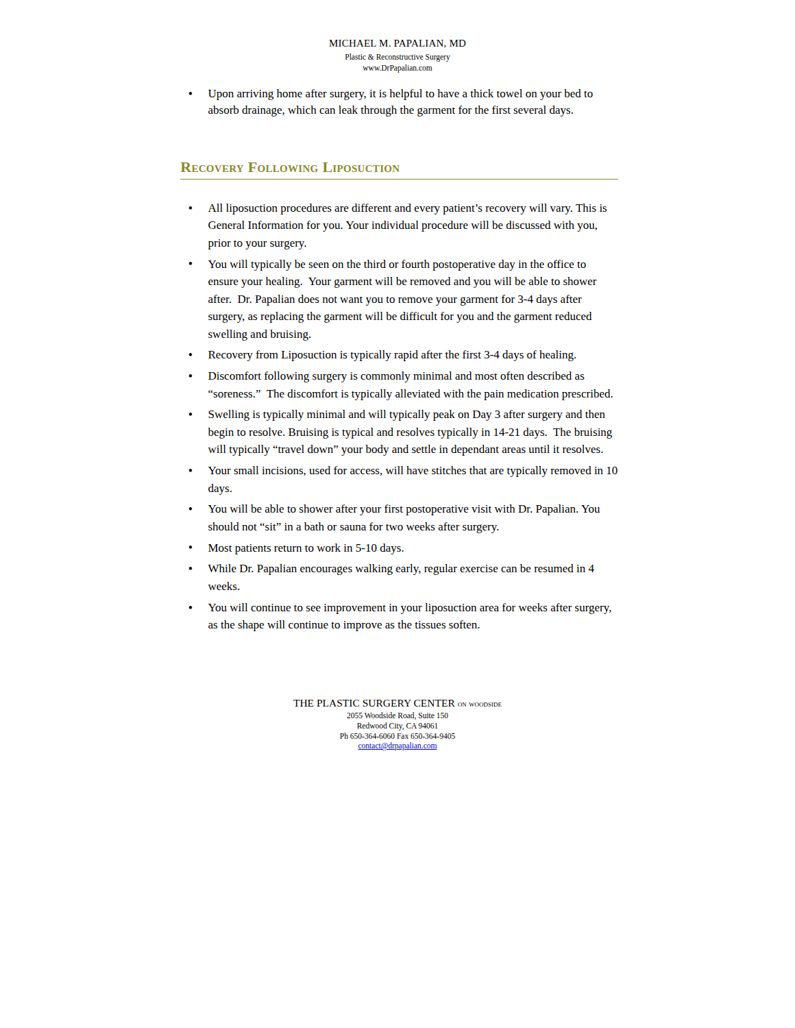MICHAEL M. PAPALIAN, MD
Plastic & Reconstructive Surgery
www.DrPapalian.com
Upon arriving home after surgery, it is helpful to have a thick towel on your bed to absorb drainage, which can leak through the garment for the first several days.
Recovery Following Liposuction
All liposuction procedures are different and every patient’s recovery will vary. This is General Information for you. Your individual procedure will be discussed with you, prior to your surgery.
You will typically be seen on the third or fourth postoperative day in the office to ensure your healing. Your garment will be removed and you will be able to shower after. Dr. Papalian does not want you to remove your garment for 3-4 days after surgery, as replacing the garment will be difficult for you and the garment reduced swelling and bruising.
Recovery from Liposuction is typically rapid after the first 3-4 days of healing.
Discomfort following surgery is commonly minimal and most often described as “soreness.” The discomfort is typically alleviated with the pain medication prescribed.
Swelling is typically minimal and will typically peak on Day 3 after surgery and then begin to resolve. Bruising is typical and resolves typically in 14-21 days. The bruising will typically “travel down” your body and settle in dependant areas until it resolves.
Your small incisions, used for access, will have stitches that are typically removed in 10 days.
You will be able to shower after your first postoperative visit with Dr. Papalian. You should not “sit” in a bath or sauna for two weeks after surgery.
Most patients return to work in 5-10 days.
While Dr. Papalian encourages walking early, regular exercise can be resumed in 4 weeks.
You will continue to see improvement in your liposuction area for weeks after surgery, as the shape will continue to improve as the tissues soften.
THE PLASTIC SURGERY CENTER on woodside
2055 Woodside Road, Suite 150
Redwood City, CA 94061
Ph 650-364-6060 Fax 650-364-9405
contact@drpapalian.com